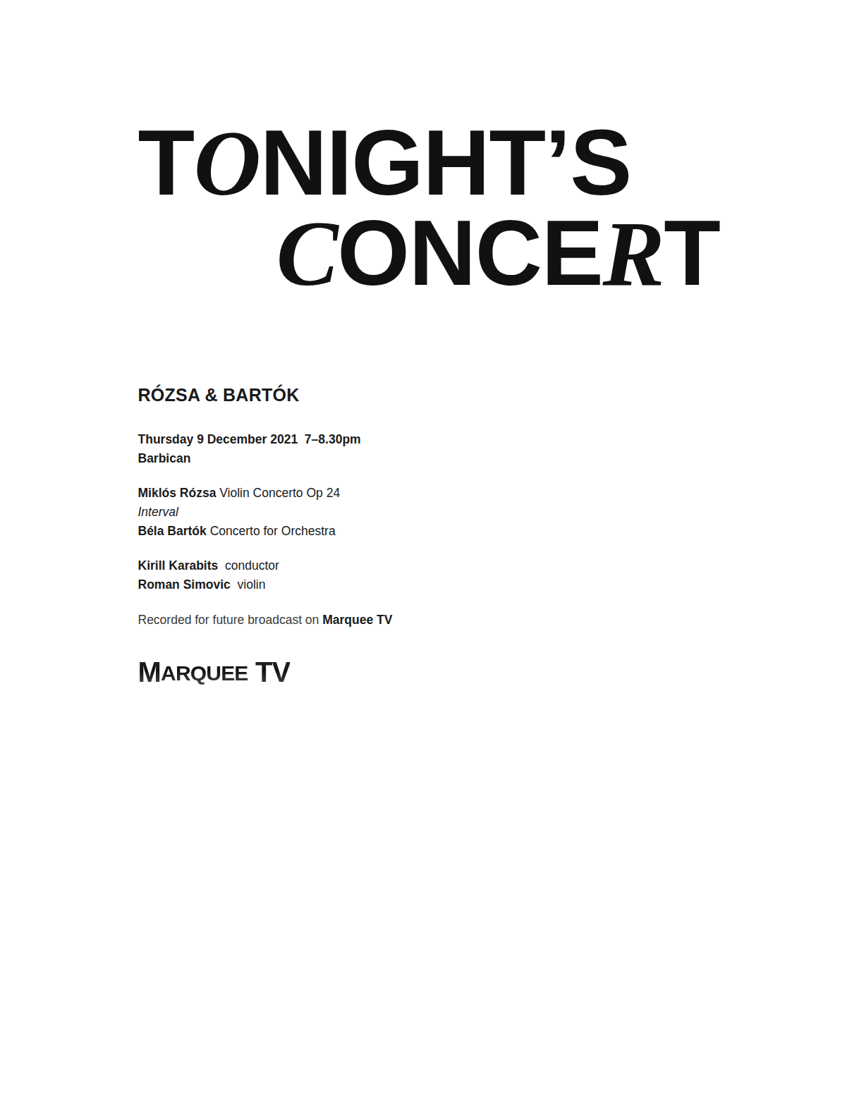TONIGHT’S
CONCERT
Rózsa & Bartók
Thursday 9 December 2021 7–8.30pm
Barbican
Miklós Rózsa Violin Concerto Op 24
Interval
Béla Bartók Concerto for Orchestra
Kirill Karabits conductor
Roman Simovic violin
Recorded for future broadcast on Marquee TV
MARQUEE TV